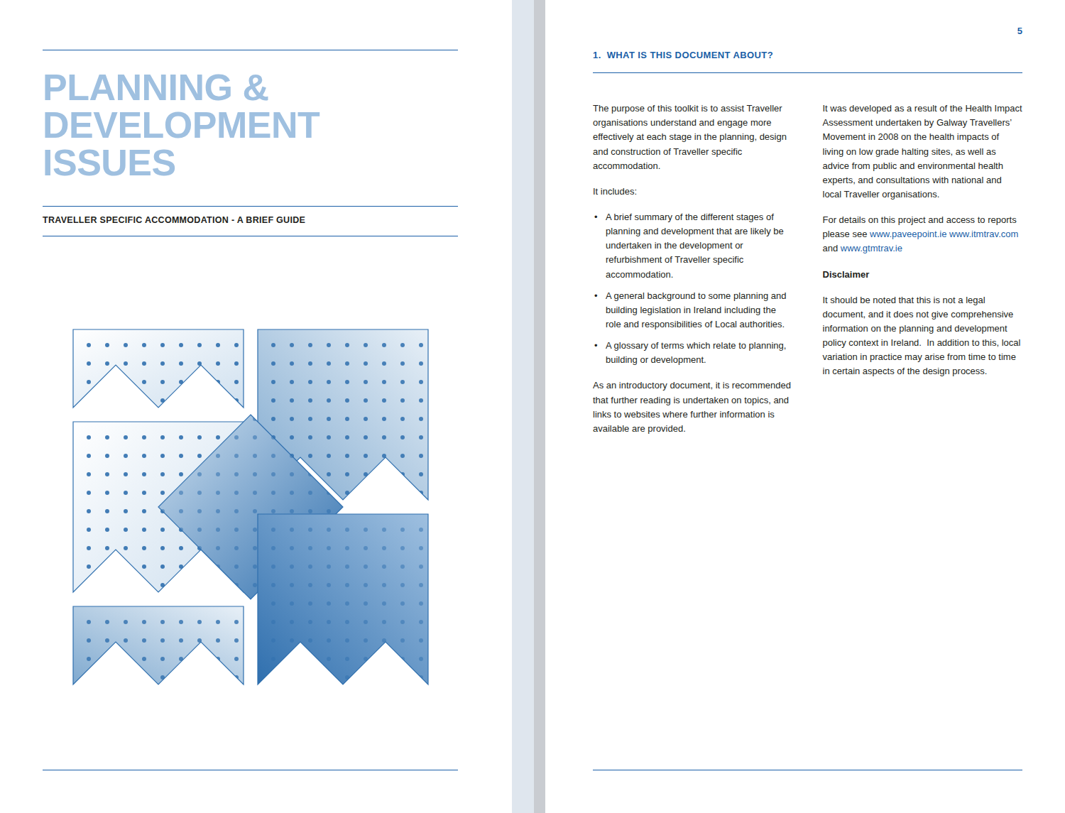Planning &
Development
Issues
Traveller Specific Accommodation - A Brief Guide
5
1. What is this document about?
The purpose of this toolkit is to assist Traveller organisations understand and engage more effectively at each stage in the planning, design and construction of Traveller specific accommodation.
It includes:
A brief summary of the different stages of planning and development that are likely be undertaken in the development or refurbishment of Traveller specific accommodation.
A general background to some planning and building legislation in Ireland including the role and responsibilities of Local authorities.
A glossary of terms which relate to planning, building or development.
As an introductory document, it is recommended that further reading is undertaken on topics, and links to websites where further information is available are provided.
It was developed as a result of the Health Impact Assessment undertaken by Galway Travellers’ Movement in 2008 on the health impacts of living on low grade halting sites, as well as advice from public and environmental health experts, and consultations with national and local Traveller organisations.
For details on this project and access to reports please see www.paveepoint.ie www.itmtrav.com and www.gtmtrav.ie
Disclaimer
It should be noted that this is not a legal document, and it does not give comprehensive information on the planning and development policy context in Ireland. In addition to this, local variation in practice may arise from time to time in certain aspects of the design process.